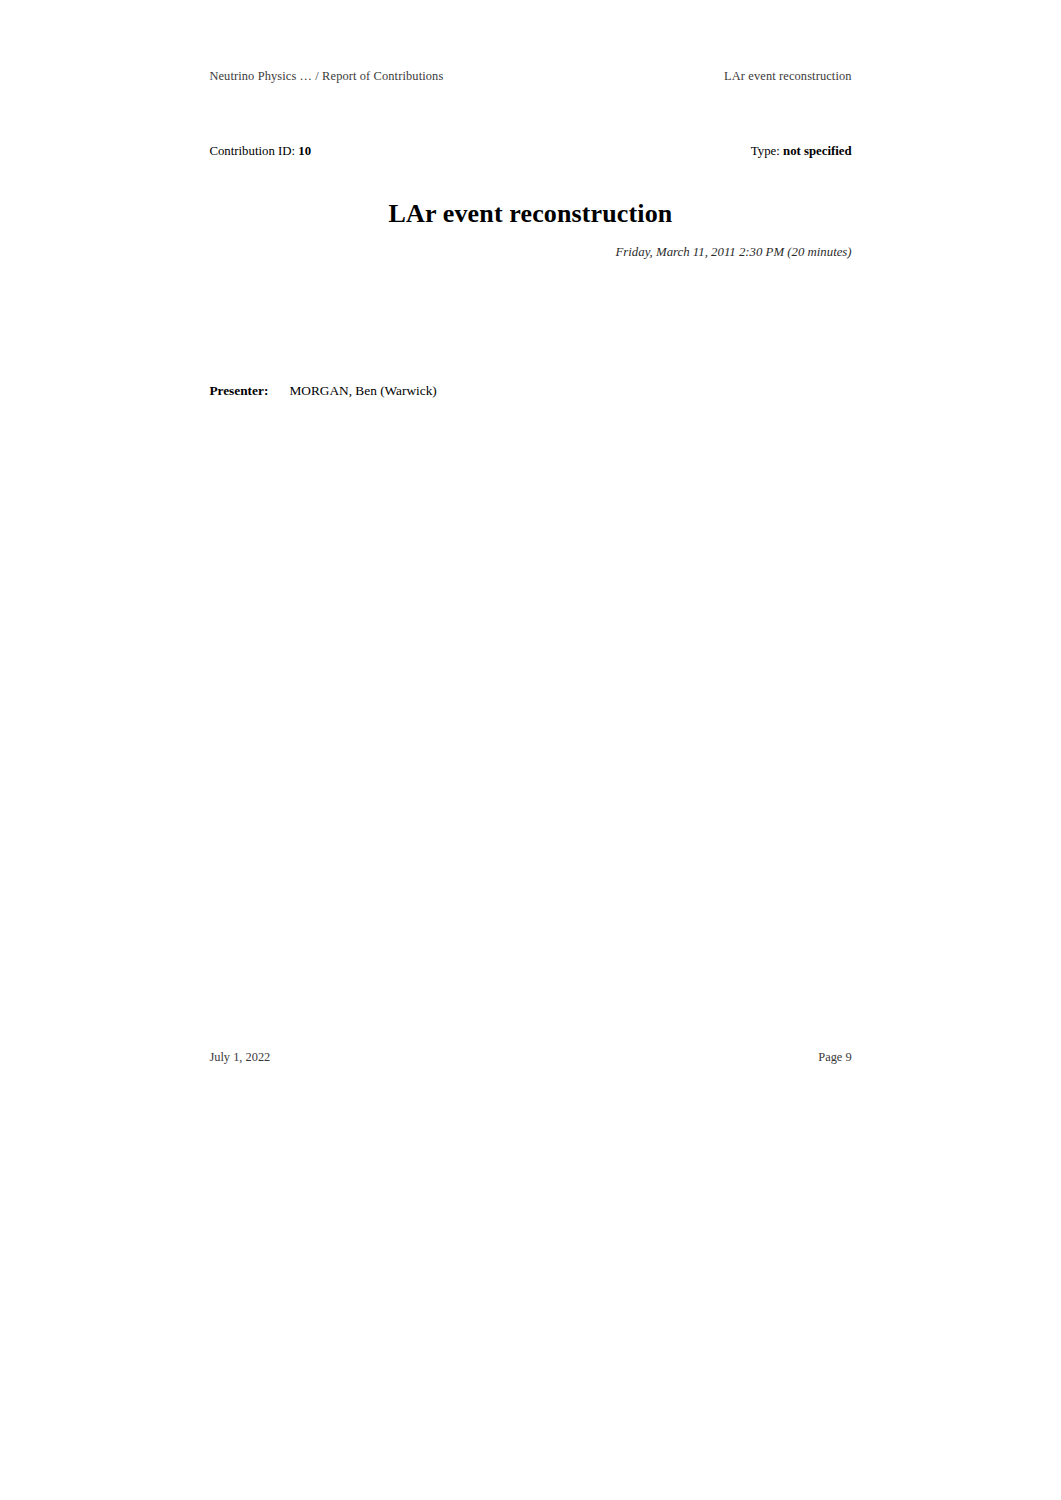Neutrino Physics … / Report of Contributions
LAr event reconstruction
Contribution ID: 10
Type: not specified
LAr event reconstruction
Friday, March 11, 2011 2:30 PM (20 minutes)
Presenter: MORGAN, Ben (Warwick)
July 1, 2022
Page 9